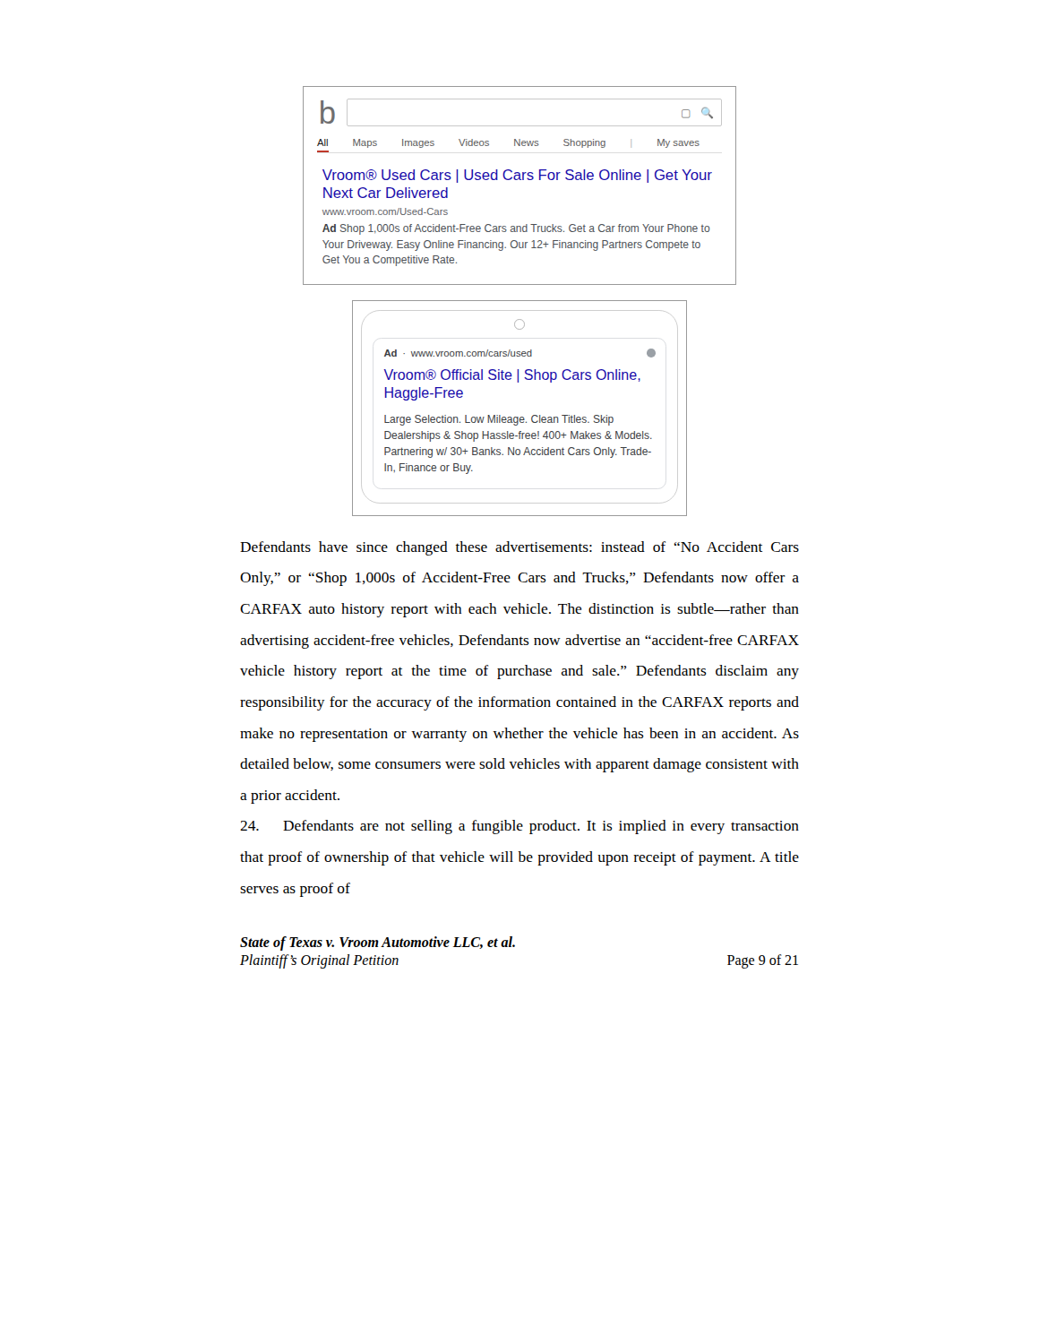b
▢ 🔍
All Maps Images Videos News Shopping | My saves
Vroom® Used Cars | Used Cars For Sale Online | Get Your Next Car Delivered
www.vroom.com/Used-Cars
Ad Shop 1,000s of Accident-Free Cars and Trucks. Get a Car from Your Phone to Your Driveway. Easy Online Financing. Our 12+ Financing Partners Compete to Get You a Competitive Rate.
Ad · www.vroom.com/cars/used
Vroom® Official Site | Shop Cars Online, Haggle-Free
Large Selection. Low Mileage. Clean Titles. Skip Dealerships & Shop Hassle-free! 400+ Makes & Models. Partnering w/ 30+ Banks. No Accident Cars Only. Trade-In, Finance or Buy.
Defendants have since changed these advertisements: instead of “No Accident Cars Only,” or “Shop 1,000s of Accident-Free Cars and Trucks,” Defendants now offer a CARFAX auto history report with each vehicle. The distinction is subtle—rather than advertising accident-free vehicles, Defendants now advertise an “accident-free CARFAX vehicle history report at the time of purchase and sale.” Defendants disclaim any responsibility for the accuracy of the information contained in the CARFAX reports and make no representation or warranty on whether the vehicle has been in an accident. As detailed below, some consumers were sold vehicles with apparent damage consistent with a prior accident.
24. Defendants are not selling a fungible product. It is implied in every transaction that proof of ownership of that vehicle will be provided upon receipt of payment. A title serves as proof of
State of Texas v. Vroom Automotive LLC, et al.
Plaintiff’s Original Petition
Page 9 of 21